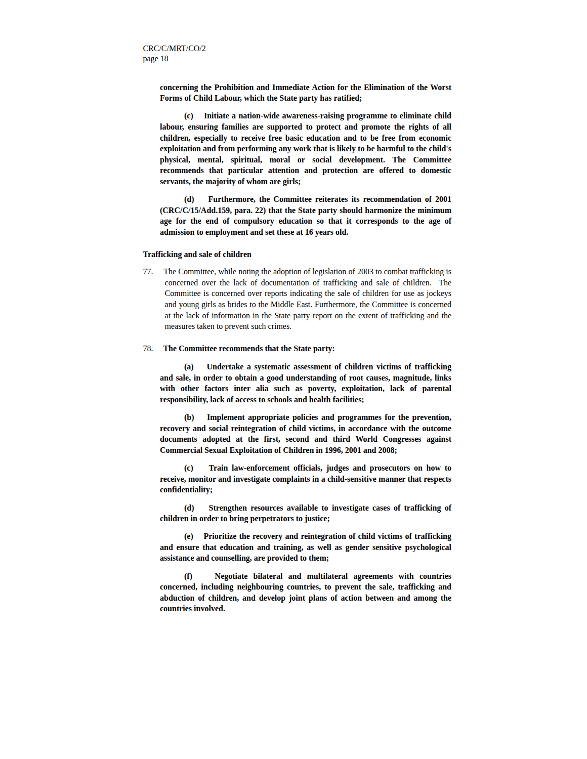CRC/C/MRT/CO/2
page 18
concerning the Prohibition and Immediate Action for the Elimination of the Worst Forms of Child Labour, which the State party has ratified;
(c) Initiate a nation-wide awareness-raising programme to eliminate child labour, ensuring families are supported to protect and promote the rights of all children, especially to receive free basic education and to be free from economic exploitation and from performing any work that is likely to be harmful to the child's physical, mental, spiritual, moral or social development. The Committee recommends that particular attention and protection are offered to domestic servants, the majority of whom are girls;
(d) Furthermore, the Committee reiterates its recommendation of 2001 (CRC/C/15/Add.159, para. 22) that the State party should harmonize the minimum age for the end of compulsory education so that it corresponds to the age of admission to employment and set these at 16 years old.
Trafficking and sale of children
77. The Committee, while noting the adoption of legislation of 2003 to combat trafficking is concerned over the lack of documentation of trafficking and sale of children. The Committee is concerned over reports indicating the sale of children for use as jockeys and young girls as brides to the Middle East. Furthermore, the Committee is concerned at the lack of information in the State party report on the extent of trafficking and the measures taken to prevent such crimes.
78. The Committee recommends that the State party:
(a) Undertake a systematic assessment of children victims of trafficking and sale, in order to obtain a good understanding of root causes, magnitude, links with other factors inter alia such as poverty, exploitation, lack of parental responsibility, lack of access to schools and health facilities;
(b) Implement appropriate policies and programmes for the prevention, recovery and social reintegration of child victims, in accordance with the outcome documents adopted at the first, second and third World Congresses against Commercial Sexual Exploitation of Children in 1996, 2001 and 2008;
(c) Train law-enforcement officials, judges and prosecutors on how to receive, monitor and investigate complaints in a child-sensitive manner that respects confidentiality;
(d) Strengthen resources available to investigate cases of trafficking of children in order to bring perpetrators to justice;
(e) Prioritize the recovery and reintegration of child victims of trafficking and ensure that education and training, as well as gender sensitive psychological assistance and counselling, are provided to them;
(f) Negotiate bilateral and multilateral agreements with countries concerned, including neighbouring countries, to prevent the sale, trafficking and abduction of children, and develop joint plans of action between and among the countries involved.